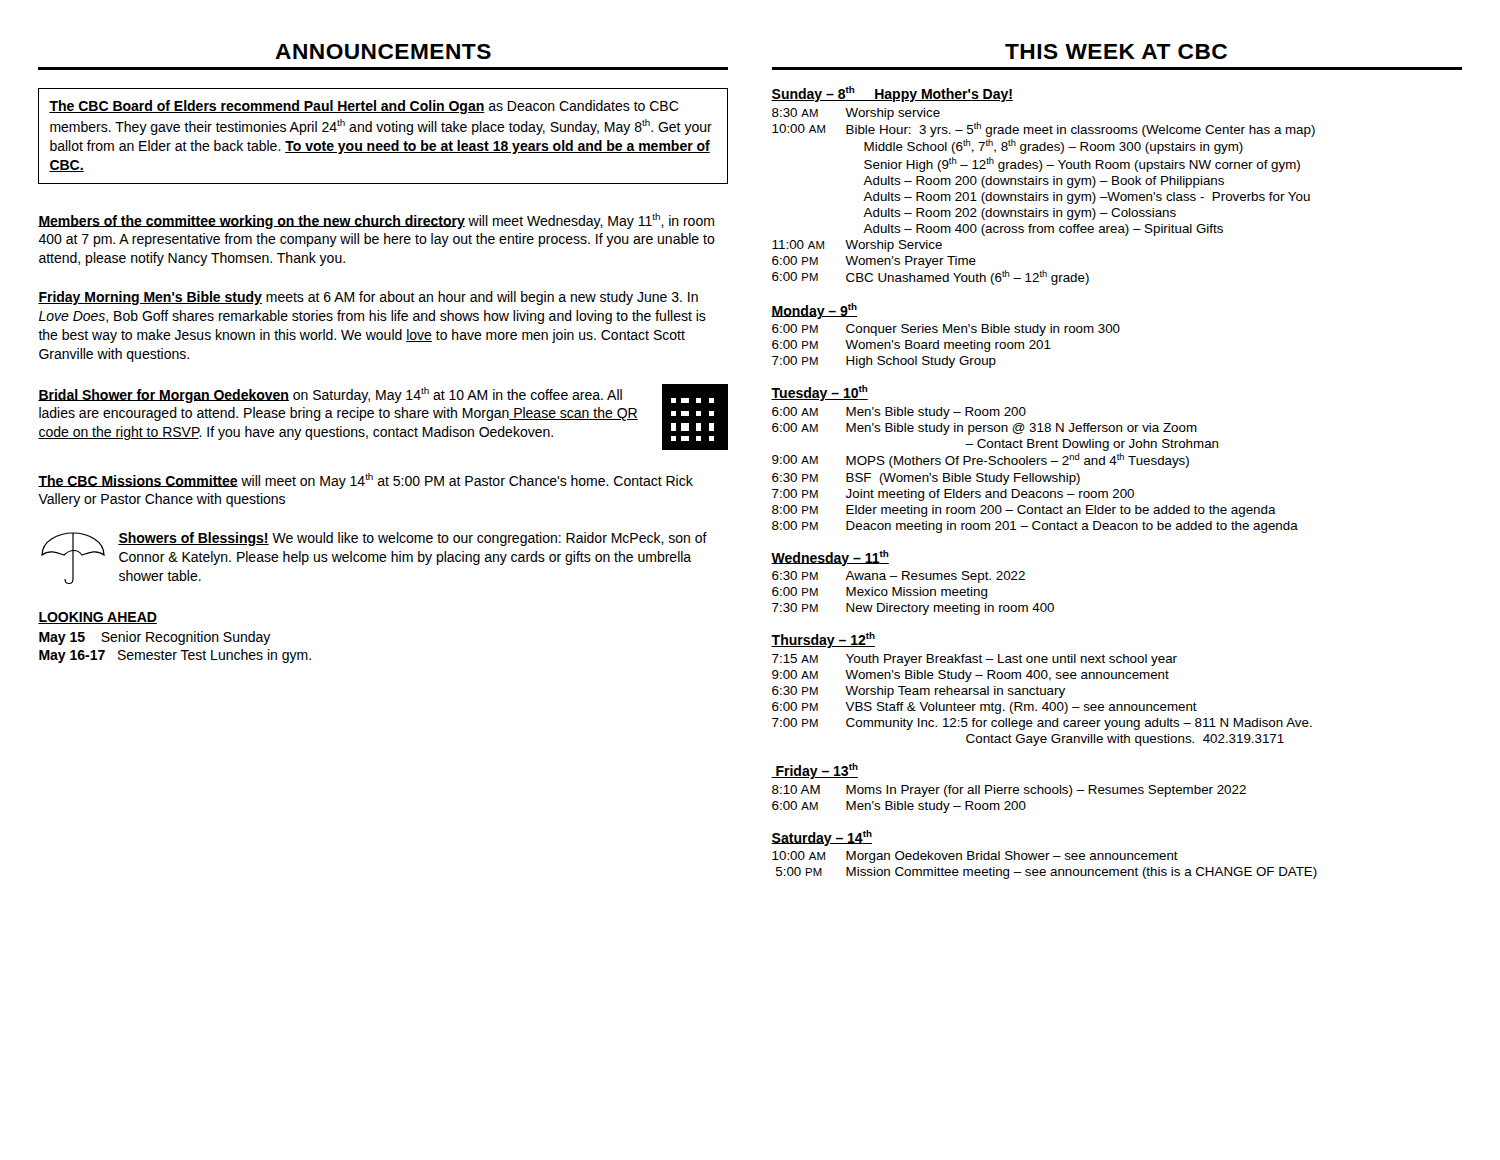ANNOUNCEMENTS
The CBC Board of Elders recommend Paul Hertel and Colin Ogan as Deacon Candidates to CBC members. They gave their testimonies April 24th and voting will take place today, Sunday, May 8th. Get your ballot from an Elder at the back table. To vote you need to be at least 18 years old and be a member of CBC.
Members of the committee working on the new church directory will meet Wednesday, May 11th, in room 400 at 7 pm. A representative from the company will be here to lay out the entire process. If you are unable to attend, please notify Nancy Thomsen. Thank you.
Friday Morning Men's Bible study meets at 6 AM for about an hour and will begin a new study June 3. In Love Does, Bob Goff shares remarkable stories from his life and shows how living and loving to the fullest is the best way to make Jesus known in this world. We would love to have more men join us. Contact Scott Granville with questions.
Bridal Shower for Morgan Oedekoven on Saturday, May 14th at 10 AM in the coffee area. All ladies are encouraged to attend. Please bring a recipe to share with Morgan Please scan the QR code on the right to RSVP. If you have any questions, contact Madison Oedekoven.
The CBC Missions Committee will meet on May 14th at 5:00 PM at Pastor Chance's home. Contact Rick Vallery or Pastor Chance with questions
Showers of Blessings! We would like to welcome to our congregation: Raidor McPeck, son of Connor & Katelyn. Please help us welcome him by placing any cards or gifts on the umbrella shower table.
LOOKING AHEAD
May 15 Senior Recognition Sunday
May 16-17 Semester Test Lunches in gym.
THIS WEEK AT CBC
Sunday – 8th Happy Mother's Day!
| 8:30 AM | Worship service |
| 10:00 AM | Bible Hour: 3 yrs. – 5 th grade meet in classrooms (Welcome Center has a map) |
| | Middle School (6 th , 7 th , 8 th grades) – Room 300 (upstairs in gym) |
| | Senior High (9 th – 12 th grades) – Youth Room (upstairs NW corner of gym) |
| | Adults – Room 200 (downstairs in gym) – Book of Philippians |
| | Adults – Room 201 (downstairs in gym) –Women's class - Proverbs for You |
| | Adults – Room 202 (downstairs in gym) – Colossians |
| | Adults – Room 400 (across from coffee area) – Spiritual Gifts |
| 11:00 AM | Worship Service |
| 6:00 PM | Women's Prayer Time |
| 6:00 PM | CBC Unashamed Youth (6 th – 12 th grade) |
Monday – 9th
| 6:00 PM | Conquer Series Men's Bible study in room 300 |
| 6:00 PM | Women's Board meeting room 201 |
| 7:00 PM | High School Study Group |
Tuesday – 10th
| 6:00 AM | Men's Bible study – Room 200 |
| 6:00 AM | Men's Bible study in person @ 318 N Jefferson or via Zoom |
| | – Contact Brent Dowling or John Strohman |
| 9:00 AM | MOPS (Mothers Of Pre-Schoolers – 2 nd and 4 th Tuesdays) |
| 6:30 PM | BSF (Women's Bible Study Fellowship) |
| 7:00 PM | Joint meeting of Elders and Deacons – room 200 |
| 8:00 PM | Elder meeting in room 200 – Contact an Elder to be added to the agenda |
| 8:00 PM | Deacon meeting in room 201 – Contact a Deacon to be added to the agenda |
Wednesday – 11th
| 6:30 PM | Awana – Resumes Sept. 2022 |
| 6:00 PM | Mexico Mission meeting |
| 7:30 PM | New Directory meeting in room 400 |
Thursday – 12th
| 7:15 AM | Youth Prayer Breakfast – Last one until next school year |
| 9:00 AM | Women's Bible Study – Room 400, see announcement |
| 6:30 PM | Worship Team rehearsal in sanctuary |
| 6:00 PM | VBS Staff & Volunteer mtg. (Rm. 400) – see announcement |
| 7:00 PM | Community Inc. 12:5 for college and career young adults – 811 N Madison Ave. |
| | Contact Gaye Granville with questions. 402.319.3171 |
Friday – 13th
| 8:10 AM | Moms In Prayer (for all Pierre schools) – Resumes September 2022 |
| 6:00 AM | Men's Bible study – Room 200 |
Saturday – 14th
| 10:00 AM | Morgan Oedekoven Bridal Shower – see announcement |
| 5:00 PM | Mission Committee meeting – see announcement (this is a CHANGE OF DATE) |